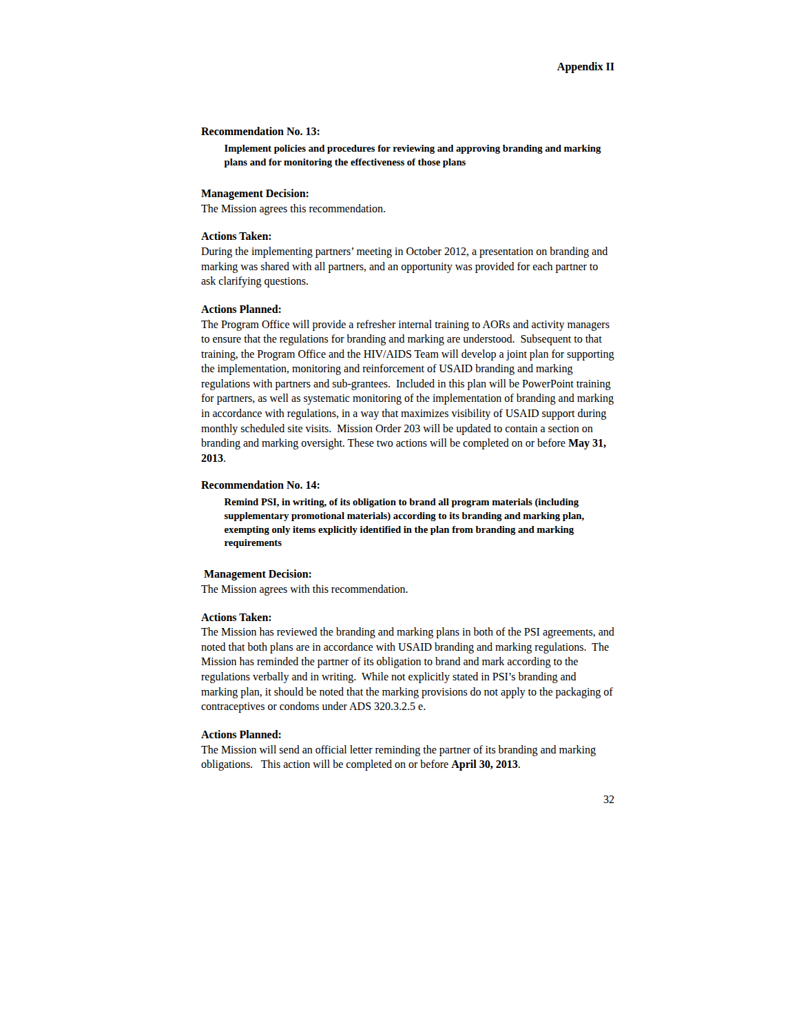Appendix II
Recommendation No. 13:
Implement policies and procedures for reviewing and approving branding and marking plans and for monitoring the effectiveness of those plans
Management Decision:
The Mission agrees this recommendation.
Actions Taken:
During the implementing partners’ meeting in October 2012, a presentation on branding and marking was shared with all partners, and an opportunity was provided for each partner to ask clarifying questions.
Actions Planned:
The Program Office will provide a refresher internal training to AORs and activity managers to ensure that the regulations for branding and marking are understood. Subsequent to that training, the Program Office and the HIV/AIDS Team will develop a joint plan for supporting the implementation, monitoring and reinforcement of USAID branding and marking regulations with partners and sub-grantees. Included in this plan will be PowerPoint training for partners, as well as systematic monitoring of the implementation of branding and marking in accordance with regulations, in a way that maximizes visibility of USAID support during monthly scheduled site visits. Mission Order 203 will be updated to contain a section on branding and marking oversight. These two actions will be completed on or before May 31, 2013.
Recommendation No. 14:
Remind PSI, in writing, of its obligation to brand all program materials (including supplementary promotional materials) according to its branding and marking plan, exempting only items explicitly identified in the plan from branding and marking requirements
Management Decision:
The Mission agrees with this recommendation.
Actions Taken:
The Mission has reviewed the branding and marking plans in both of the PSI agreements, and noted that both plans are in accordance with USAID branding and marking regulations. The Mission has reminded the partner of its obligation to brand and mark according to the regulations verbally and in writing. While not explicitly stated in PSI’s branding and marking plan, it should be noted that the marking provisions do not apply to the packaging of contraceptives or condoms under ADS 320.3.2.5 e.
Actions Planned:
The Mission will send an official letter reminding the partner of its branding and marking obligations. This action will be completed on or before April 30, 2013.
32